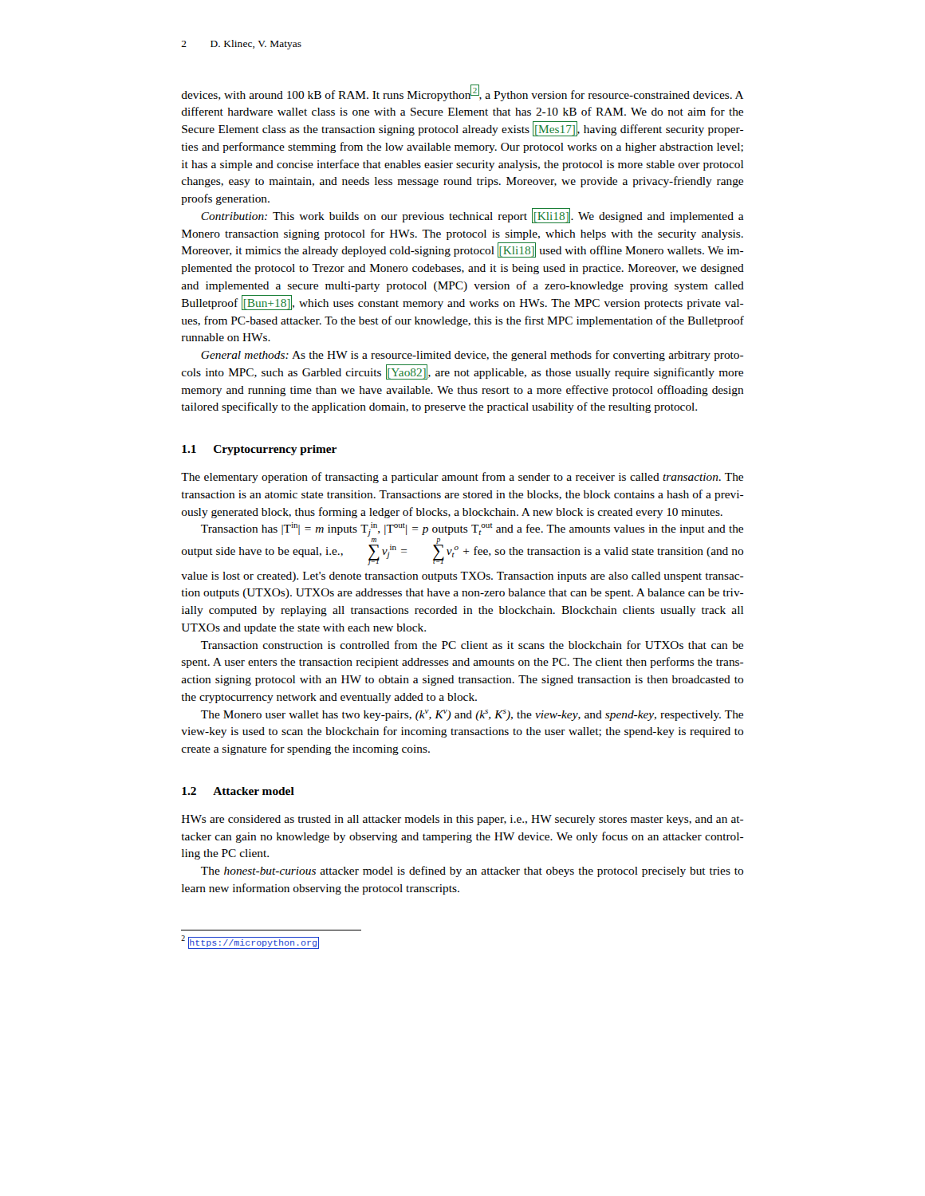2 D. Klinec, V. Matyas
devices, with around 100 kB of RAM. It runs Micropython2, a Python version for resource-constrained devices. A different hardware wallet class is one with a Secure Element that has 2-10 kB of RAM. We do not aim for the Secure Element class as the transaction signing protocol already exists [Mes17], having different security properties and performance stemming from the low available memory. Our protocol works on a higher abstraction level; it has a simple and concise interface that enables easier security analysis, the protocol is more stable over protocol changes, easy to maintain, and needs less message round trips. Moreover, we provide a privacy-friendly range proofs generation.
Contribution: This work builds on our previous technical report [Kli18]. We designed and implemented a Monero transaction signing protocol for HWs. The protocol is simple, which helps with the security analysis. Moreover, it mimics the already deployed cold-signing protocol [Kli18] used with offline Monero wallets. We implemented the protocol to Trezor and Monero codebases, and it is being used in practice. Moreover, we designed and implemented a secure multi-party protocol (MPC) version of a zero-knowledge proving system called Bulletproof [Bun+18], which uses constant memory and works on HWs. The MPC version protects private values, from PC-based attacker. To the best of our knowledge, this is the first MPC implementation of the Bulletproof runnable on HWs.
General methods: As the HW is a resource-limited device, the general methods for converting arbitrary protocols into MPC, such as Garbled circuits [Yao82], are not applicable, as those usually require significantly more memory and running time than we have available. We thus resort to a more effective protocol offloading design tailored specifically to the application domain, to preserve the practical usability of the resulting protocol.
1.1 Cryptocurrency primer
The elementary operation of transacting a particular amount from a sender to a receiver is called transaction. The transaction is an atomic state transition. Transactions are stored in the blocks, the block contains a hash of a previously generated block, thus forming a ledger of blocks, a blockchain. A new block is created every 10 minutes.
Transaction has |Tin| = m inputs Tjin, |Tout| = p outputs Ttout and a fee. The amounts values in the input and the output side have to be equal, i.e., m∑j=1vjin = p∑t=1vto + fee, so the transaction is a valid state transition (and no value is lost or created). Let's denote transaction outputs TXOs. Transaction inputs are also called unspent transaction outputs (UTXOs). UTXOs are addresses that have a non-zero balance that can be spent. A balance can be trivially computed by replaying all transactions recorded in the blockchain. Blockchain clients usually track all UTXOs and update the state with each new block.
Transaction construction is controlled from the PC client as it scans the blockchain for UTXOs that can be spent. A user enters the transaction recipient addresses and amounts on the PC. The client then performs the transaction signing protocol with an HW to obtain a signed transaction. The signed transaction is then broadcasted to the cryptocurrency network and eventually added to a block.
The Monero user wallet has two key-pairs, (kv, Kv) and (ks, Ks), the view-key, and spend-key, respectively. The view-key is used to scan the blockchain for incoming transactions to the user wallet; the spend-key is required to create a signature for spending the incoming coins.
1.2 Attacker model
HWs are considered as trusted in all attacker models in this paper, i.e., HW securely stores master keys, and an attacker can gain no knowledge by observing and tampering the HW device. We only focus on an attacker controlling the PC client.
The honest-but-curious attacker model is defined by an attacker that obeys the protocol precisely but tries to learn new information observing the protocol transcripts.
2https://micropython.org